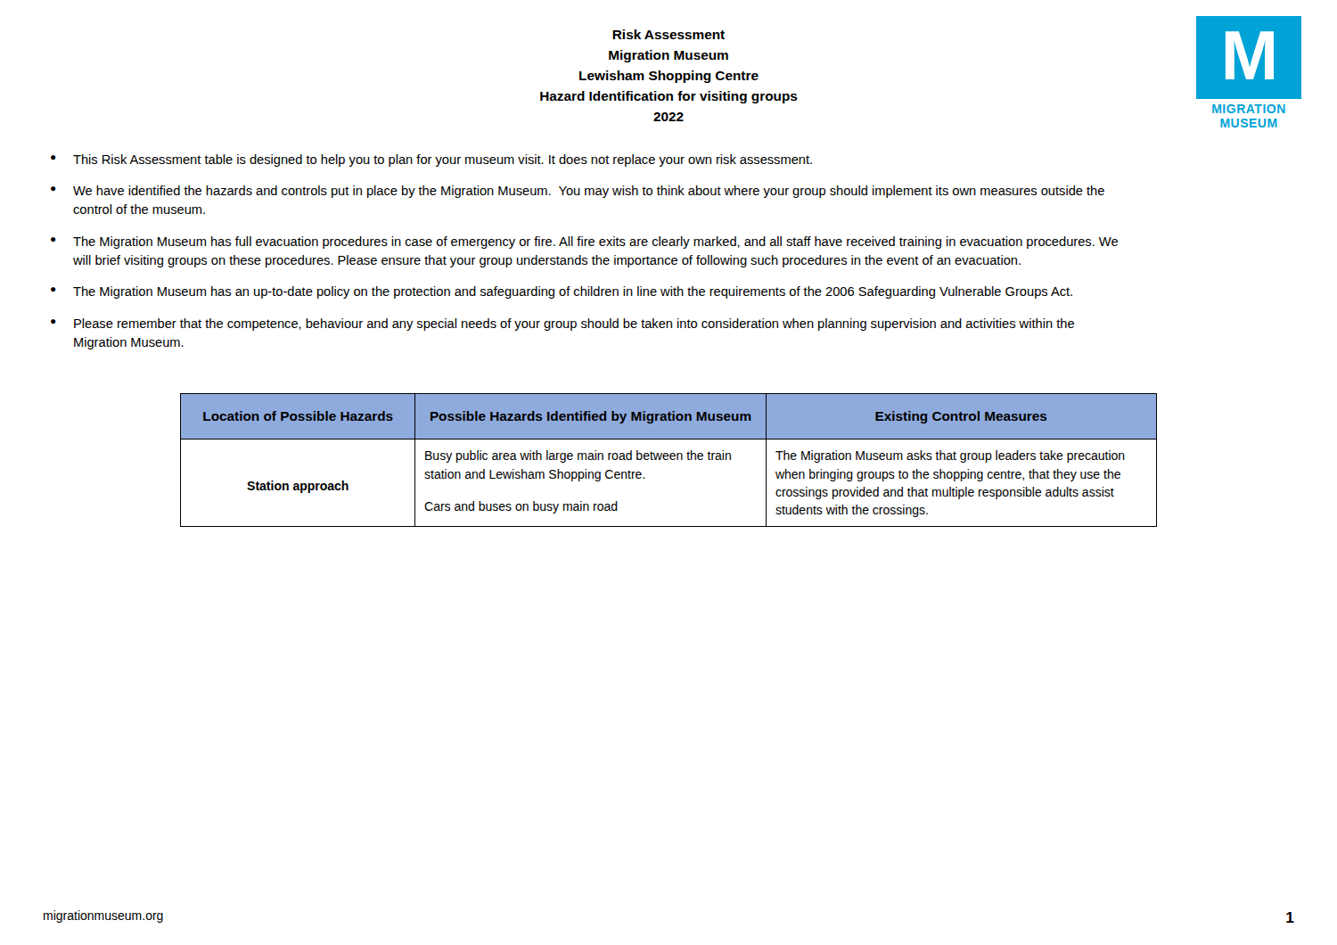M
MIGRATION
MUSEUM
Risk Assessment
Migration Museum
Lewisham Shopping Centre
Hazard Identification for visiting groups
2022
This Risk Assessment table is designed to help you to plan for your museum visit. It does not replace your own risk assessment.
We have identified the hazards and controls put in place by the Migration Museum. You may wish to think about where your group should implement its own measures outside the control of the museum.
The Migration Museum has full evacuation procedures in case of emergency or fire. All fire exits are clearly marked, and all staff have received training in evacuation procedures. We will brief visiting groups on these procedures. Please ensure that your group understands the importance of following such procedures in the event of an evacuation.
The Migration Museum has an up-to-date policy on the protection and safeguarding of children in line with the requirements of the 2006 Safeguarding Vulnerable Groups Act.
Please remember that the competence, behaviour and any special needs of your group should be taken into consideration when planning supervision and activities within the Migration Museum.
| Location of Possible Hazards | Possible Hazards Identified by Migration Museum | Existing Control Measures |
| --- | --- | --- |
| Station approach | Busy public area with large main road between the train station and Lewisham Shopping Centre. Cars and buses on busy main road | The Migration Museum asks that group leaders take precaution when bringing groups to the shopping centre, that they use the crossings provided and that multiple responsible adults assist students with the crossings. |
migrationmuseum.org 1